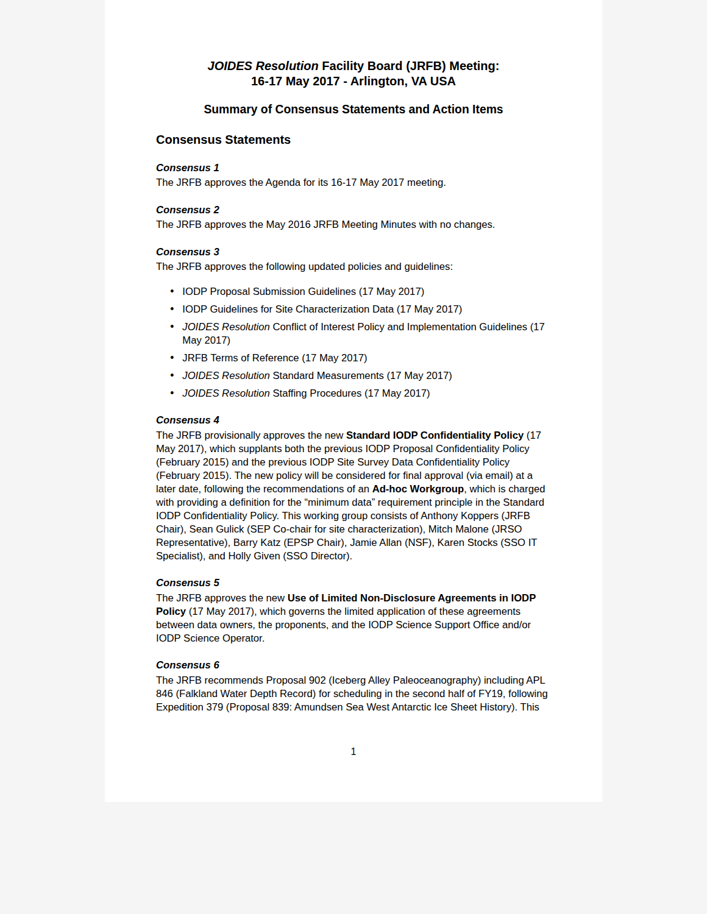JOIDES Resolution Facility Board (JRFB) Meeting:
16-17 May 2017 - Arlington, VA USA
Summary of Consensus Statements and Action Items
Consensus Statements
Consensus 1
The JRFB approves the Agenda for its 16-17 May 2017 meeting.
Consensus 2
The JRFB approves the May 2016 JRFB Meeting Minutes with no changes.
Consensus 3
The JRFB approves the following updated policies and guidelines:
IODP Proposal Submission Guidelines (17 May 2017)
IODP Guidelines for Site Characterization Data (17 May 2017)
JOIDES Resolution Conflict of Interest Policy and Implementation Guidelines (17 May 2017)
JRFB Terms of Reference (17 May 2017)
JOIDES Resolution Standard Measurements (17 May 2017)
JOIDES Resolution Staffing Procedures (17 May 2017)
Consensus 4
The JRFB provisionally approves the new Standard IODP Confidentiality Policy (17 May 2017), which supplants both the previous IODP Proposal Confidentiality Policy (February 2015) and the previous IODP Site Survey Data Confidentiality Policy (February 2015). The new policy will be considered for final approval (via email) at a later date, following the recommendations of an Ad-hoc Workgroup, which is charged with providing a definition for the “minimum data” requirement principle in the Standard IODP Confidentiality Policy. This working group consists of Anthony Koppers (JRFB Chair), Sean Gulick (SEP Co-chair for site characterization), Mitch Malone (JRSO Representative), Barry Katz (EPSP Chair), Jamie Allan (NSF), Karen Stocks (SSO IT Specialist), and Holly Given (SSO Director).
Consensus 5
The JRFB approves the new Use of Limited Non-Disclosure Agreements in IODP Policy (17 May 2017), which governs the limited application of these agreements between data owners, the proponents, and the IODP Science Support Office and/or IODP Science Operator.
Consensus 6
The JRFB recommends Proposal 902 (Iceberg Alley Paleoceanography) including APL 846 (Falkland Water Depth Record) for scheduling in the second half of FY19, following Expedition 379 (Proposal 839: Amundsen Sea West Antarctic Ice Sheet History). This
1